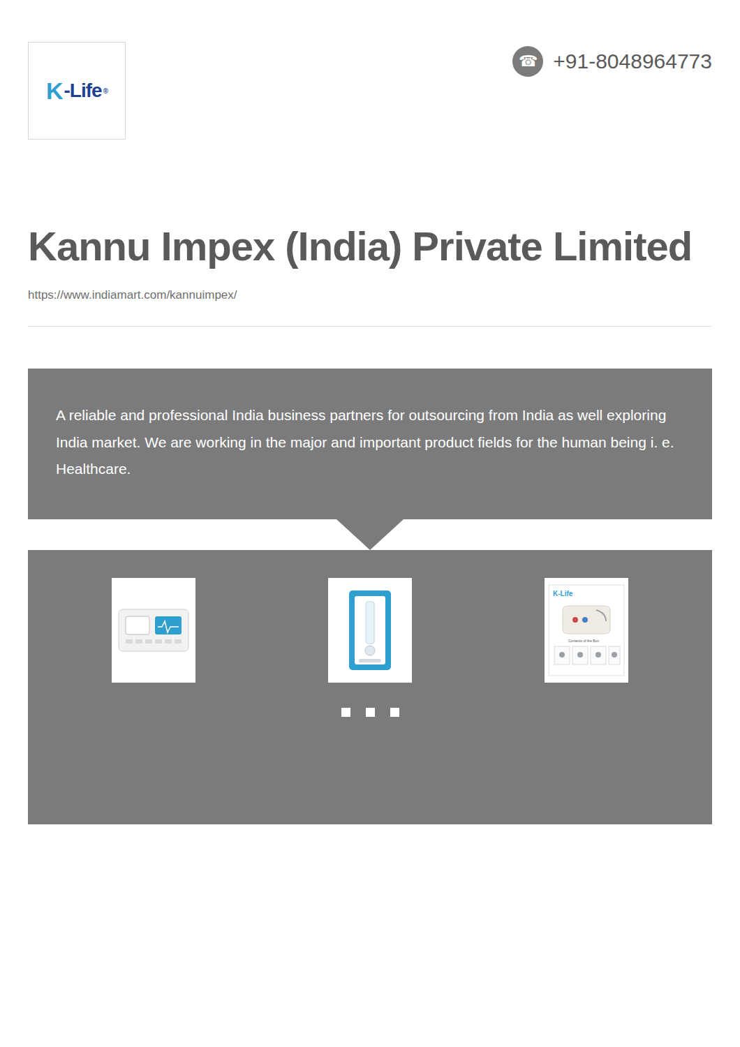K-Life®
☎
+91-8048964773
Kannu Impex (India) Private Limited
https://www.indiamart.com/kannuimpex/
A reliable and professional India business partners for outsourcing from India as well exploring India market. We are working in the major and important product fields for the human being i. e. Healthcare.
K-Life Contents of the Box